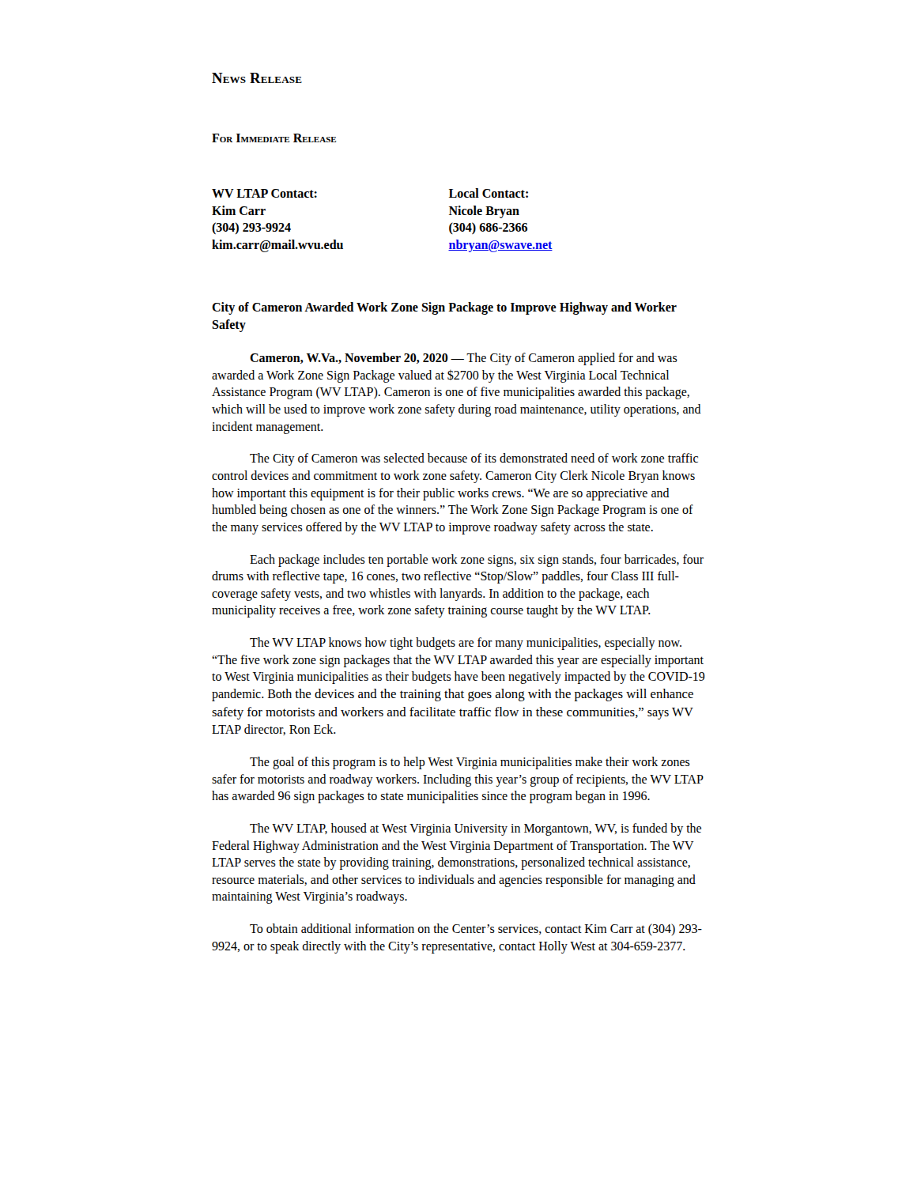News Release
For Immediate Release
| WV LTAP Contact: | Local Contact: |
| Kim Carr | Nicole Bryan |
| (304) 293-9924 | (304) 686-2366 |
| kim.carr@mail.wvu.edu | nbryan@swave.net |
City of Cameron Awarded Work Zone Sign Package to Improve Highway and Worker Safety
Cameron, W.Va., November 20, 2020 — The City of Cameron applied for and was awarded a Work Zone Sign Package valued at $2700 by the West Virginia Local Technical Assistance Program (WV LTAP). Cameron is one of five municipalities awarded this package, which will be used to improve work zone safety during road maintenance, utility operations, and incident management.
The City of Cameron was selected because of its demonstrated need of work zone traffic control devices and commitment to work zone safety. Cameron City Clerk Nicole Bryan knows how important this equipment is for their public works crews. “We are so appreciative and humbled being chosen as one of the winners.” The Work Zone Sign Package Program is one of the many services offered by the WV LTAP to improve roadway safety across the state.
Each package includes ten portable work zone signs, six sign stands, four barricades, four drums with reflective tape, 16 cones, two reflective “Stop/Slow” paddles, four Class III full-coverage safety vests, and two whistles with lanyards. In addition to the package, each municipality receives a free, work zone safety training course taught by the WV LTAP.
The WV LTAP knows how tight budgets are for many municipalities, especially now. “The five work zone sign packages that the WV LTAP awarded this year are especially important to West Virginia municipalities as their budgets have been negatively impacted by the COVID-19 pandemic. Both the devices and the training that goes along with the packages will enhance safety for motorists and workers and facilitate traffic flow in these communities,” says WV LTAP director, Ron Eck.
The goal of this program is to help West Virginia municipalities make their work zones safer for motorists and roadway workers. Including this year’s group of recipients, the WV LTAP has awarded 96 sign packages to state municipalities since the program began in 1996.
The WV LTAP, housed at West Virginia University in Morgantown, WV, is funded by the Federal Highway Administration and the West Virginia Department of Transportation. The WV LTAP serves the state by providing training, demonstrations, personalized technical assistance, resource materials, and other services to individuals and agencies responsible for managing and maintaining West Virginia’s roadways.
To obtain additional information on the Center’s services, contact Kim Carr at (304) 293-9924, or to speak directly with the City’s representative, contact Holly West at 304-659-2377.